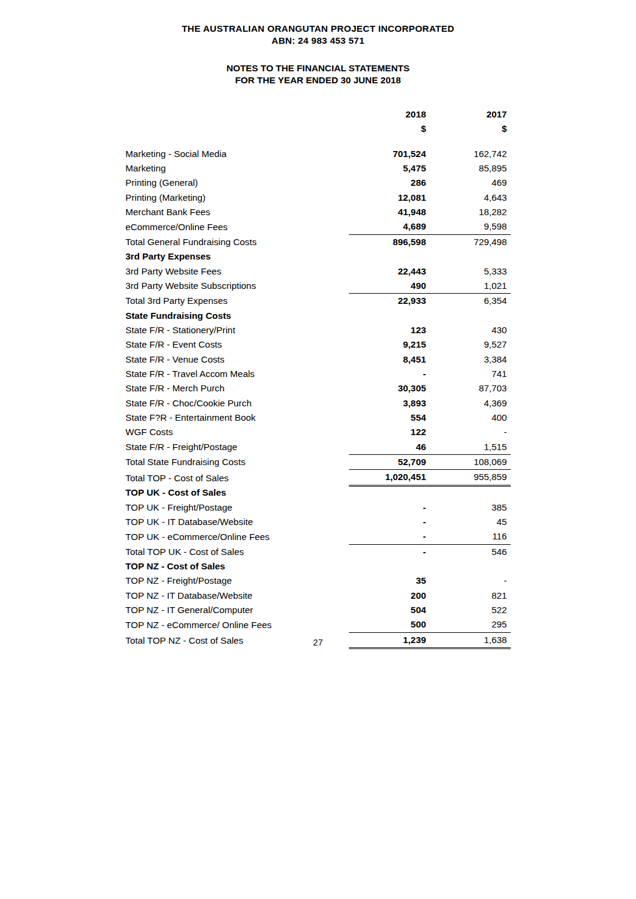THE AUSTRALIAN ORANGUTAN PROJECT INCORPORATED
ABN: 24 983 453 571
NOTES TO THE FINANCIAL STATEMENTS
FOR THE YEAR ENDED 30 JUNE 2018
| | 2018 | 2017 |
| --- | --- | --- |
| | $ | $ |
| Marketing - Social Media | 701,524 | 162,742 |
| Marketing | 5,475 | 85,895 |
| Printing (General) | 286 | 469 |
| Printing (Marketing) | 12,081 | 4,643 |
| Merchant Bank Fees | 41,948 | 18,282 |
| eCommerce/Online Fees | 4,689 | 9,598 |
| Total General Fundraising Costs | 896,598 | 729,498 |
| 3rd Party Expenses | | |
| 3rd Party Website Fees | 22,443 | 5,333 |
| 3rd Party Website Subscriptions | 490 | 1,021 |
| Total 3rd Party Expenses | 22,933 | 6,354 |
| State Fundraising Costs | | |
| State F/R - Stationery/Print | 123 | 430 |
| State F/R - Event Costs | 9,215 | 9,527 |
| State F/R - Venue Costs | 8,451 | 3,384 |
| State F/R - Travel Accom Meals | - | 741 |
| State F/R - Merch Purch | 30,305 | 87,703 |
| State F/R - Choc/Cookie Purch | 3,893 | 4,369 |
| State F?R - Entertainment Book | 554 | 400 |
| WGF Costs | 122 | - |
| State F/R - Freight/Postage | 46 | 1,515 |
| Total State Fundraising Costs | 52,709 | 108,069 |
| Total TOP - Cost of Sales | 1,020,451 | 955,859 |
| TOP UK - Cost of Sales | | |
| TOP UK - Freight/Postage | - | 385 |
| TOP UK - IT Database/Website | - | 45 |
| TOP UK - eCommerce/Online Fees | - | 116 |
| Total TOP UK - Cost of Sales | - | 546 |
| TOP NZ - Cost of Sales | | |
| TOP NZ - Freight/Postage | 35 | - |
| TOP NZ - IT Database/Website | 200 | 821 |
| TOP NZ - IT General/Computer | 504 | 522 |
| TOP NZ - eCommerce/ Online Fees | 500 | 295 |
| Total TOP NZ - Cost of Sales | 1,239 | 1,638 |
27